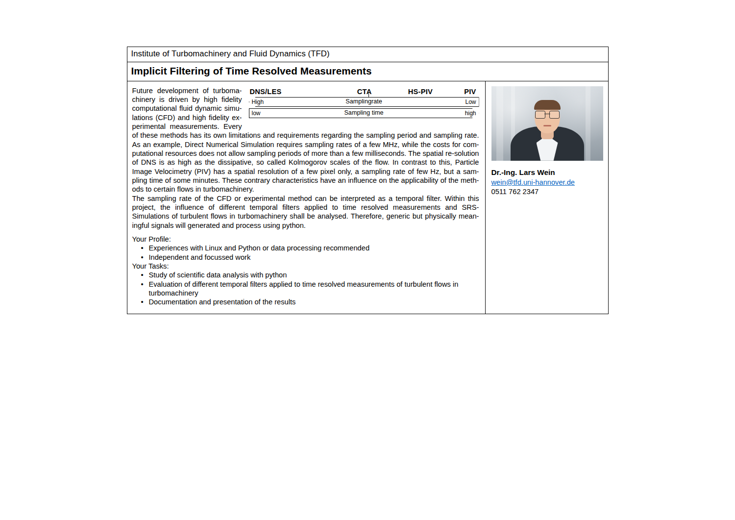Institute of Turbomachinery and Fluid Dynamics (TFD)
Implicit Filtering of Time Resolved Measurements
DNS/LES CTA HS-PIV PIV
High
Samplingrate
Low
low
Sampling time
high
Future development of turbomachinery is driven by high fidelity computational fluid dynamic simulations (CFD) and high fidelity experimental measurements. Every of these methods has its own limitations and requirements regarding the sampling period and sampling rate. As an example, Direct Numerical Simulation requires sampling rates of a few MHz, while the costs for computational resources does not allow sampling periods of more than a few milliseconds. The spatial re-solution of DNS is as high as the dissipative, so called Kolmogorov scales of the flow. In contrast to this, Particle Image Velocimetry (PIV) has a spatial resolution of a few pixel only, a sampling rate of few Hz, but a sampling time of some minutes. These contrary characteristics have an influence on the applicability of the methods to certain flows in turbomachinery.
The sampling rate of the CFD or experimental method can be interpreted as a temporal filter. Within this project, the influence of different temporal filters applied to time resolved measurements and SRS-Simulations of turbulent flows in turbomachinery shall be analysed. Therefore, generic but physically meaningful signals will generated and process using python.
Your Profile:
Experiences with Linux and Python or data processing recommended
Independent and focussed work
Your Tasks:
Study of scientific data analysis with python
Evaluation of different temporal filters applied to time resolved measurements of turbulent flows in turbomachinery
Documentation and presentation of the results
Dr.-Ing. Lars Wein
wein@tfd.uni-hannover.de
0511 762 2347